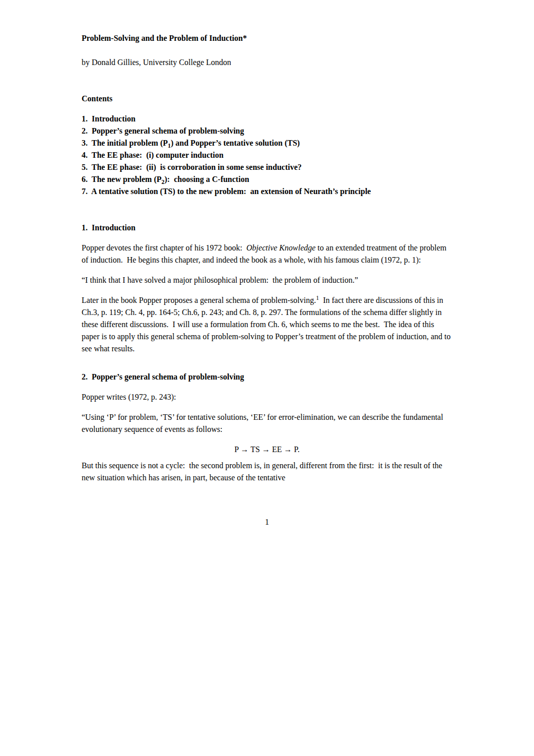Problem-Solving and the Problem of Induction*
by Donald Gillies, University College London
Contents
1. Introduction
2. Popper’s general schema of problem-solving
3. The initial problem (P1) and Popper’s tentative solution (TS)
4. The EE phase: (i) computer induction
5. The EE phase: (ii) is corroboration in some sense inductive?
6. The new problem (P2): choosing a C-function
7. A tentative solution (TS) to the new problem: an extension of Neurath’s principle
1. Introduction
Popper devotes the first chapter of his 1972 book: Objective Knowledge to an extended treatment of the problem of induction. He begins this chapter, and indeed the book as a whole, with his famous claim (1972, p. 1):
“I think that I have solved a major philosophical problem: the problem of induction.”
Later in the book Popper proposes a general schema of problem-solving.1 In fact there are discussions of this in Ch.3, p. 119; Ch. 4, pp. 164-5; Ch.6, p. 243; and Ch. 8, p. 297. The formulations of the schema differ slightly in these different discussions. I will use a formulation from Ch. 6, which seems to me the best. The idea of this paper is to apply this general schema of problem-solving to Popper’s treatment of the problem of induction, and to see what results.
2. Popper’s general schema of problem-solving
Popper writes (1972, p. 243):
“Using ‘P’ for problem, ‘TS’ for tentative solutions, ‘EE’ for error-elimination, we can describe the fundamental evolutionary sequence of events as follows:
P → TS → EE → P.
But this sequence is not a cycle: the second problem is, in general, different from the first: it is the result of the new situation which has arisen, in part, because of the tentative
1